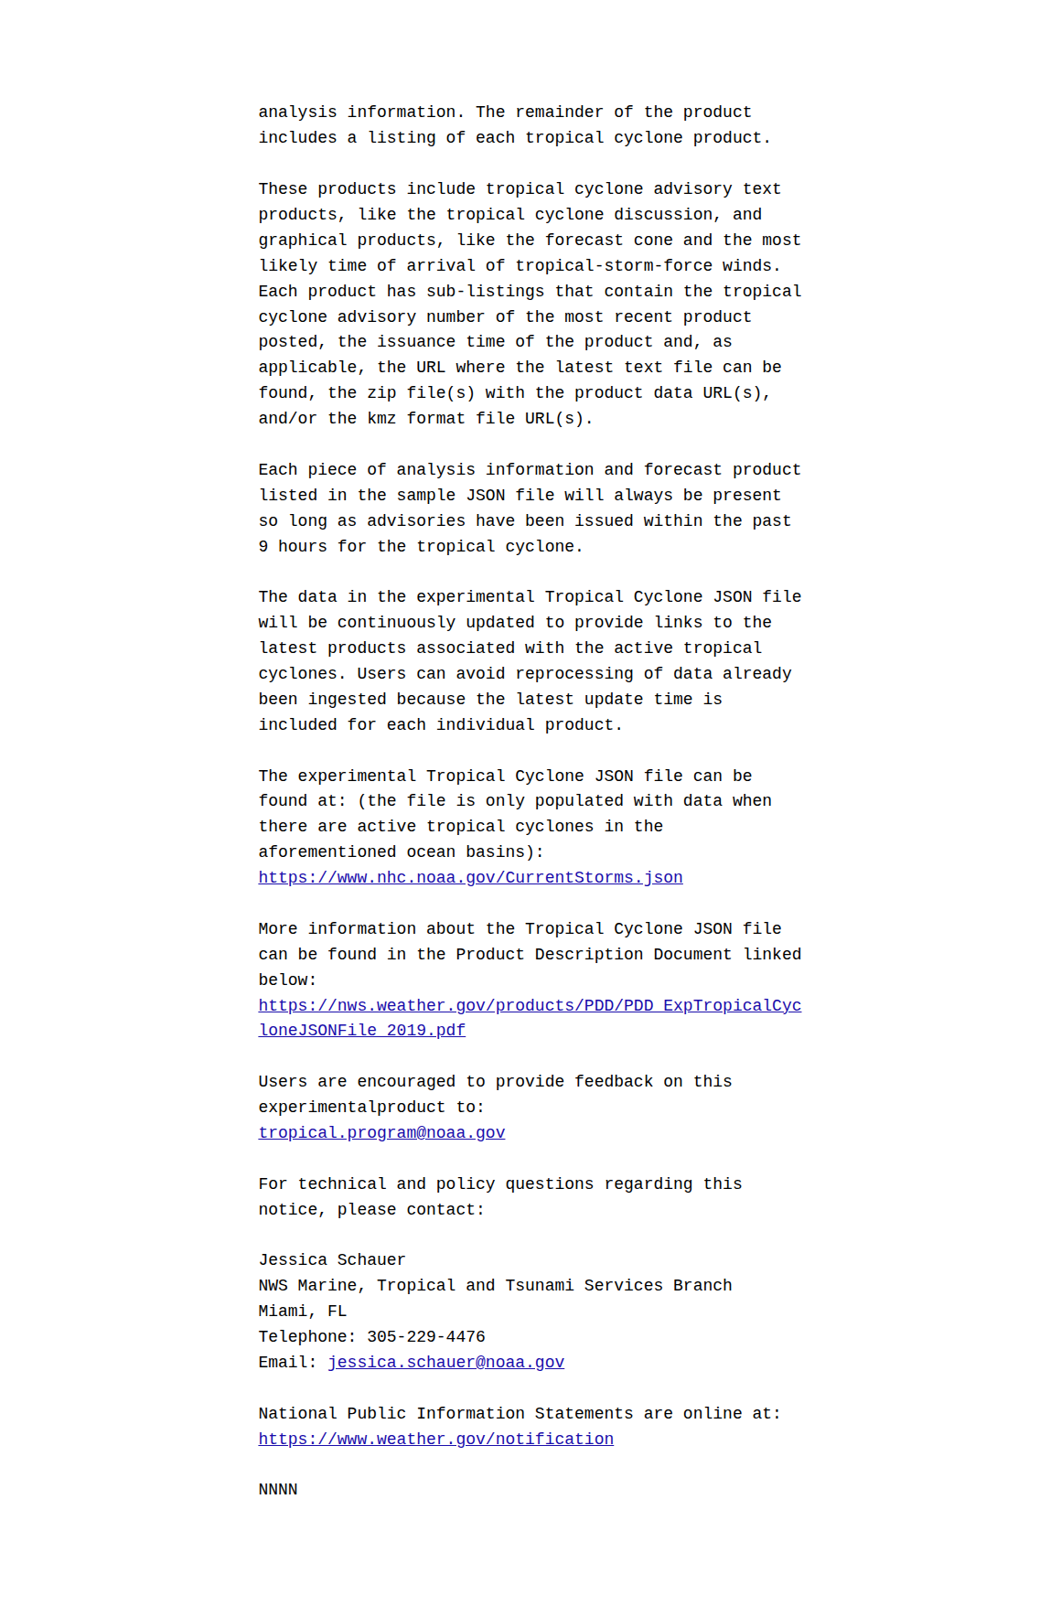analysis information. The remainder of the product includes a listing of each tropical cyclone product.
These products include tropical cyclone advisory text products, like the tropical cyclone discussion, and graphical products, like the forecast cone and the most likely time of arrival of tropical-storm-force winds. Each product has sub-listings that contain the tropical cyclone advisory number of the most recent product posted, the issuance time of the product and, as applicable, the URL where the latest text file can be found, the zip file(s) with the product data URL(s), and/or the kmz format file URL(s).
Each piece of analysis information and forecast product listed in the sample JSON file will always be present so long as advisories have been issued within the past 9 hours for the tropical cyclone.
The data in the experimental Tropical Cyclone JSON file will be continuously updated to provide links to the latest products associated with the active tropical cyclones. Users can avoid reprocessing of data already been ingested because the latest update time is included for each individual product.
The experimental Tropical Cyclone JSON file can be found at: (the file is only populated with data when there are active tropical cyclones in the aforementioned ocean basins): https://www.nhc.noaa.gov/CurrentStorms.json
More information about the Tropical Cyclone JSON file can be found in the Product Description Document linked below: https://nws.weather.gov/products/PDD/PDD_ExpTropicalCycloneJSONFile_2019.pdf
Users are encouraged to provide feedback on this experimentalproduct to: tropical.program@noaa.gov
For technical and policy questions regarding this notice, please contact:
Jessica Schauer NWS Marine, Tropical and Tsunami Services Branch Miami, FL Telephone: 305-229-4476 Email: jessica.schauer@noaa.gov
National Public Information Statements are online at: https://www.weather.gov/notification
NNNN